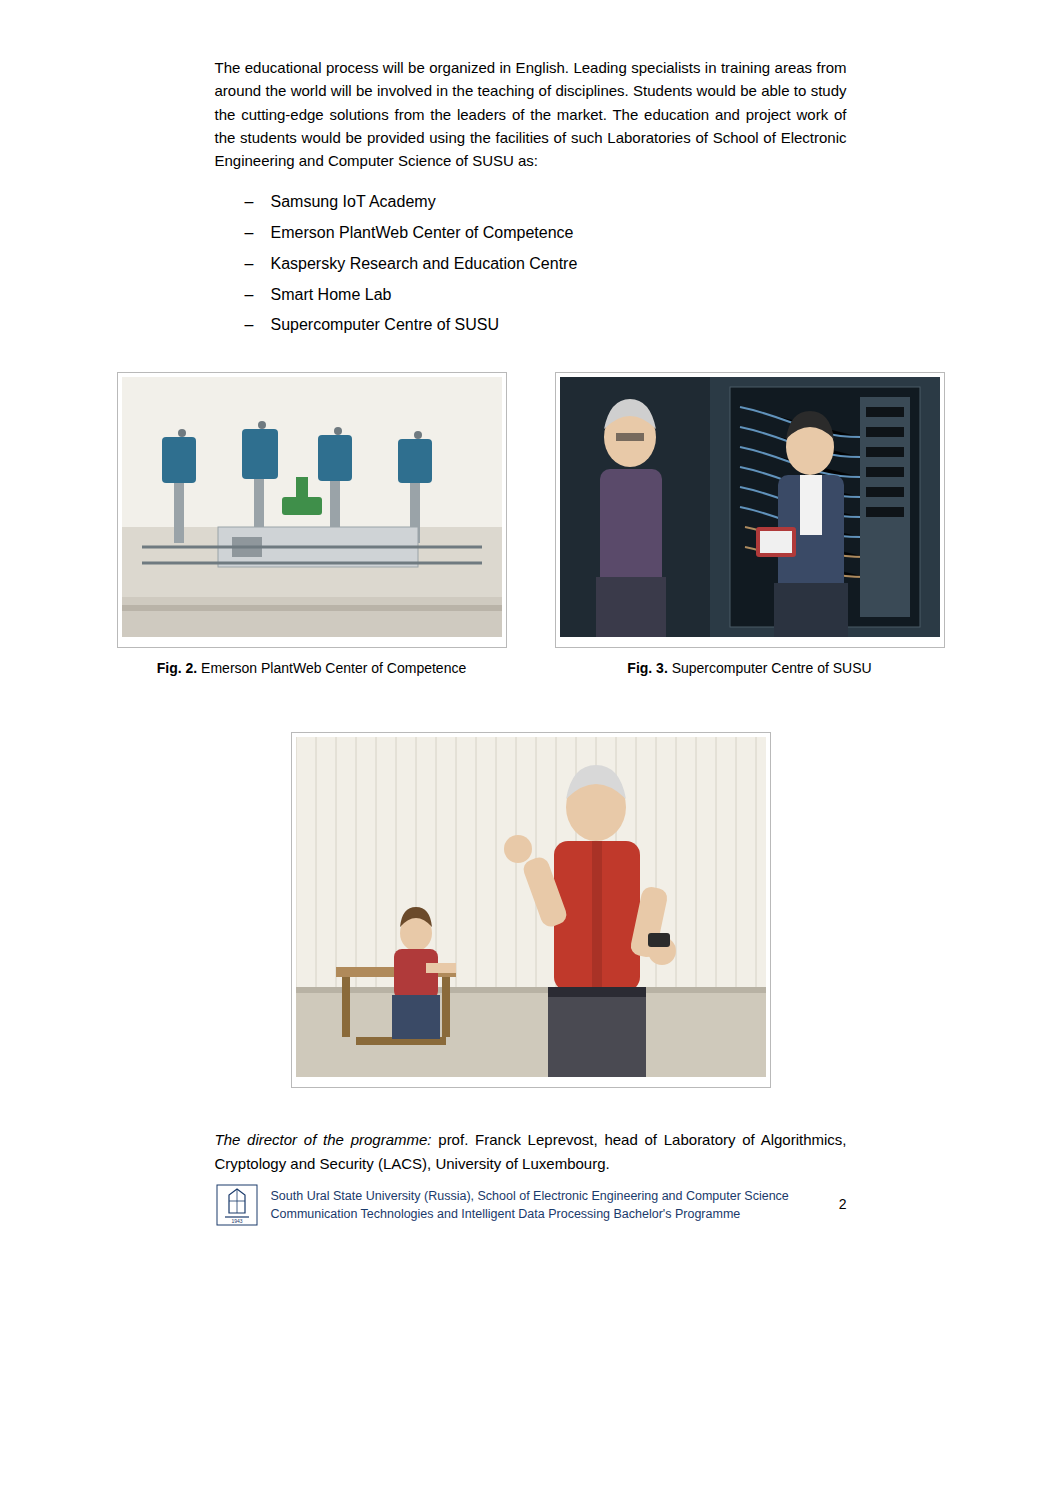The educational process will be organized in English. Leading specialists in training areas from around the world will be involved in the teaching of disciplines. Students would be able to study the cutting-edge solutions from the leaders of the market. The education and project work of the students would be provided using the facilities of such Laboratories of School of Electronic Engineering and Computer Science of SUSU as:
Samsung IoT Academy
Emerson PlantWeb Center of Competence
Kaspersky Research and Education Centre
Smart Home Lab
Supercomputer Centre of SUSU
Fig. 2. Emerson PlantWeb Center of Competence
Fig. 3. Supercomputer Centre of SUSU
The director of the programme: prof. Franck Leprevost, head of Laboratory of Algorithmics, Cryptology and Security (LACS), University of Luxembourg.
1943
South Ural State University (Russia), School of Electronic Engineering and Computer Science
Communication Technologies and Intelligent Data Processing Bachelor's Programme
2